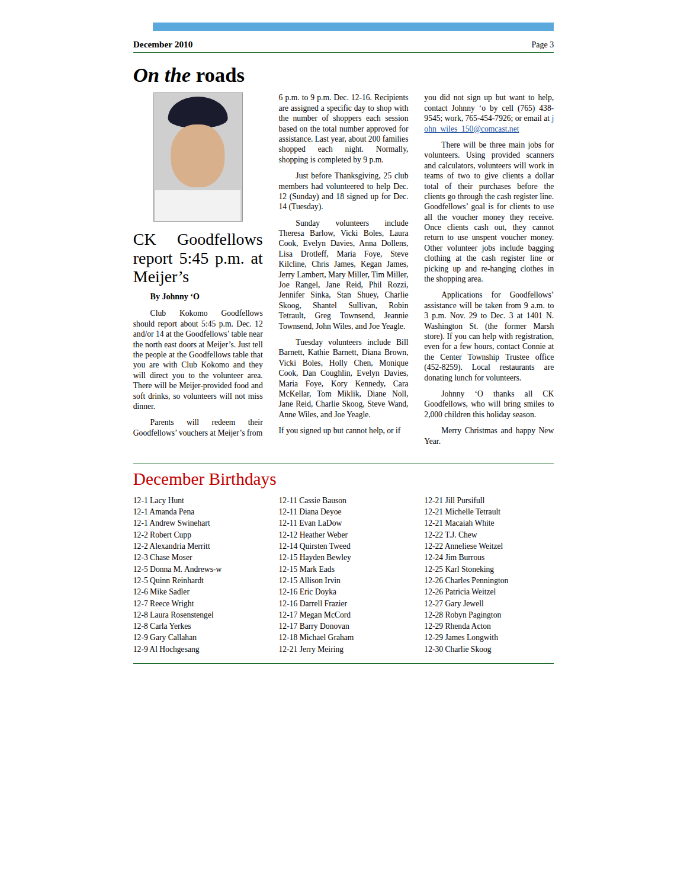December 2010 Page 3
On the roads
CK Goodfellows report 5:45 p.m. at Meijer’s
By Johnny ‘O
Club Kokomo Goodfellows should report about 5:45 p.m. Dec. 12 and/or 14 at the Goodfellows’ table near the north east doors at Meijer’s. Just tell the people at the Goodfellows table that you are with Club Kokomo and they will direct you to the volunteer area. There will be Meijer-provided food and soft drinks, so volunteers will not miss dinner.
Parents will redeem their Goodfellows’ vouchers at Meijer’s from
6 p.m. to 9 p.m. Dec. 12-16. Recipients are assigned a specific day to shop with the number of shoppers each session based on the total number approved for assistance. Last year, about 200 families shopped each night. Normally, shopping is completed by 9 p.m.
Just before Thanksgiving, 25 club members had volunteered to help Dec. 12 (Sunday) and 18 signed up for Dec. 14 (Tuesday).
Sunday volunteers include Theresa Barlow, Vicki Boles, Laura Cook, Evelyn Davies, Anna Dollens, Lisa Drotleff, Maria Foye, Steve Kilcline, Chris James, Kegan James, Jerry Lambert, Mary Miller, Tim Miller, Joe Rangel, Jane Reid, Phil Rozzi, Jennifer Sinka, Stan Shuey, Charlie Skoog, Shantel Sullivan, Robin Tetrault, Greg Townsend, Jeannie Townsend, John Wiles, and Joe Yeagle.
Tuesday volunteers include Bill Barnett, Kathie Barnett, Diana Brown, Vicki Boles, Holly Chen, Monique Cook, Dan Coughlin, Evelyn Davies, Maria Foye, Kory Kennedy, Cara McKellar, Tom Miklik, Diane Noll, Jane Reid, Charlie Skoog, Steve Wand, Anne Wiles, and Joe Yeagle.
If you signed up but cannot help, or if
you did not sign up but want to help, contact Johnny ‘o by cell (765) 438-9545; work, 765-454-7926; or email at john_wiles_150@comcast.net
There will be three main jobs for volunteers. Using provided scanners and calculators, volunteers will work in teams of two to give clients a dollar total of their purchases before the clients go through the cash register line. Goodfellows’ goal is for clients to use all the voucher money they receive. Once clients cash out, they cannot return to use unspent voucher money. Other volunteer jobs include bagging clothing at the cash register line or picking up and re-hanging clothes in the shopping area.
Applications for Goodfellows’ assistance will be taken from 9 a.m. to 3 p.m. Nov. 29 to Dec. 3 at 1401 N. Washington St. (the former Marsh store). If you can help with registration, even for a few hours, contact Connie at the Center Township Trustee office (452-8259). Local restaurants are donating lunch for volunteers.
Johnny ‘O thanks all CK Goodfellows, who will bring smiles to 2,000 children this holiday season.
Merry Christmas and happy New Year.
December Birthdays
12-1 Lacy Hunt
12-1 Amanda Pena
12-1 Andrew Swinehart
12-2 Robert Cupp
12-2 Alexandria Merritt
12-3 Chase Moser
12-5 Donna M. Andrews-w
12-5 Quinn Reinhardt
12-6 Mike Sadler
12-7 Reece Wright
12-8 Laura Rosenstengel
12-8 Carla Yerkes
12-9 Gary Callahan
12-9 Al Hochgesang
12-11 Cassie Bauson
12-11 Diana Deyoe
12-11 Evan LaDow
12-12 Heather Weber
12-14 Quirsten Tweed
12-15 Hayden Bewley
12-15 Mark Eads
12-15 Allison Irvin
12-16 Eric Doyka
12-16 Darrell Frazier
12-17 Megan McCord
12-17 Barry Donovan
12-18 Michael Graham
12-21 Jerry Meiring
12-21 Jill Pursifull
12-21 Michelle Tetrault
12-21 Macaiah White
12-22 T.J. Chew
12-22 Anneliese Weitzel
12-24 Jim Burrous
12-25 Karl Stoneking
12-26 Charles Pennington
12-26 Patricia Weitzel
12-27 Gary Jewell
12-28 Robyn Pagington
12-29 Rhenda Acton
12-29 James Longwith
12-30 Charlie Skoog